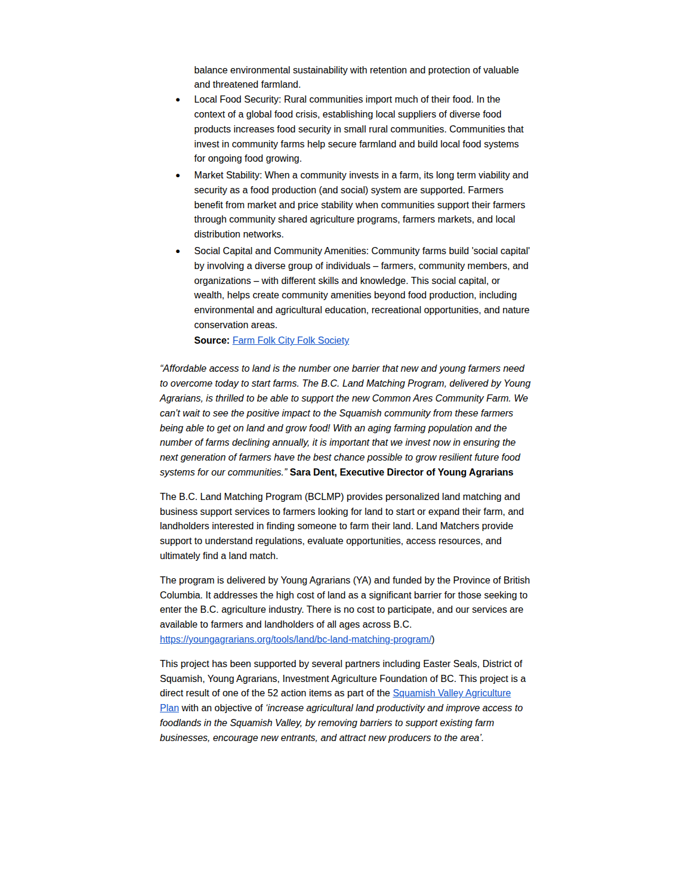balance environmental sustainability with retention and protection of valuable and threatened farmland.
Local Food Security: Rural communities import much of their food. In the context of a global food crisis, establishing local suppliers of diverse food products increases food security in small rural communities. Communities that invest in community farms help secure farmland and build local food systems for ongoing food growing.
Market Stability: When a community invests in a farm, its long term viability and security as a food production (and social) system are supported. Farmers benefit from market and price stability when communities support their farmers through community shared agriculture programs, farmers markets, and local distribution networks.
Social Capital and Community Amenities: Community farms build 'social capital' by involving a diverse group of individuals – farmers, community members, and organizations – with different skills and knowledge. This social capital, or wealth, helps create community amenities beyond food production, including environmental and agricultural education, recreational opportunities, and nature conservation areas.
Source: Farm Folk City Folk Society
“Affordable access to land is the number one barrier that new and young farmers need to overcome today to start farms. The B.C. Land Matching Program, delivered by Young Agrarians, is thrilled to be able to support the new Common Ares Community Farm. We can’t wait to see the positive impact to the Squamish community from these farmers being able to get on land and grow food! With an aging farming population and the number of farms declining annually, it is important that we invest now in ensuring the next generation of farmers have the best chance possible to grow resilient future food systems for our communities.” Sara Dent, Executive Director of Young Agrarians
The B.C. Land Matching Program (BCLMP) provides personalized land matching and business support services to farmers looking for land to start or expand their farm, and landholders interested in finding someone to farm their land. Land Matchers provide support to understand regulations, evaluate opportunities, access resources, and ultimately find a land match.
The program is delivered by Young Agrarians (YA) and funded by the Province of British Columbia. It addresses the high cost of land as a significant barrier for those seeking to enter the B.C. agriculture industry. There is no cost to participate, and our services are available to farmers and landholders of all ages across B.C. https://youngagrarians.org/tools/land/bc-land-matching-program/)
This project has been supported by several partners including Easter Seals, District of Squamish, Young Agrarians, Investment Agriculture Foundation of BC. This project is a direct result of one of the 52 action items as part of the Squamish Valley Agriculture Plan with an objective of ‘increase agricultural land productivity and improve access to foodlands in the Squamish Valley, by removing barriers to support existing farm businesses, encourage new entrants, and attract new producers to the area’.